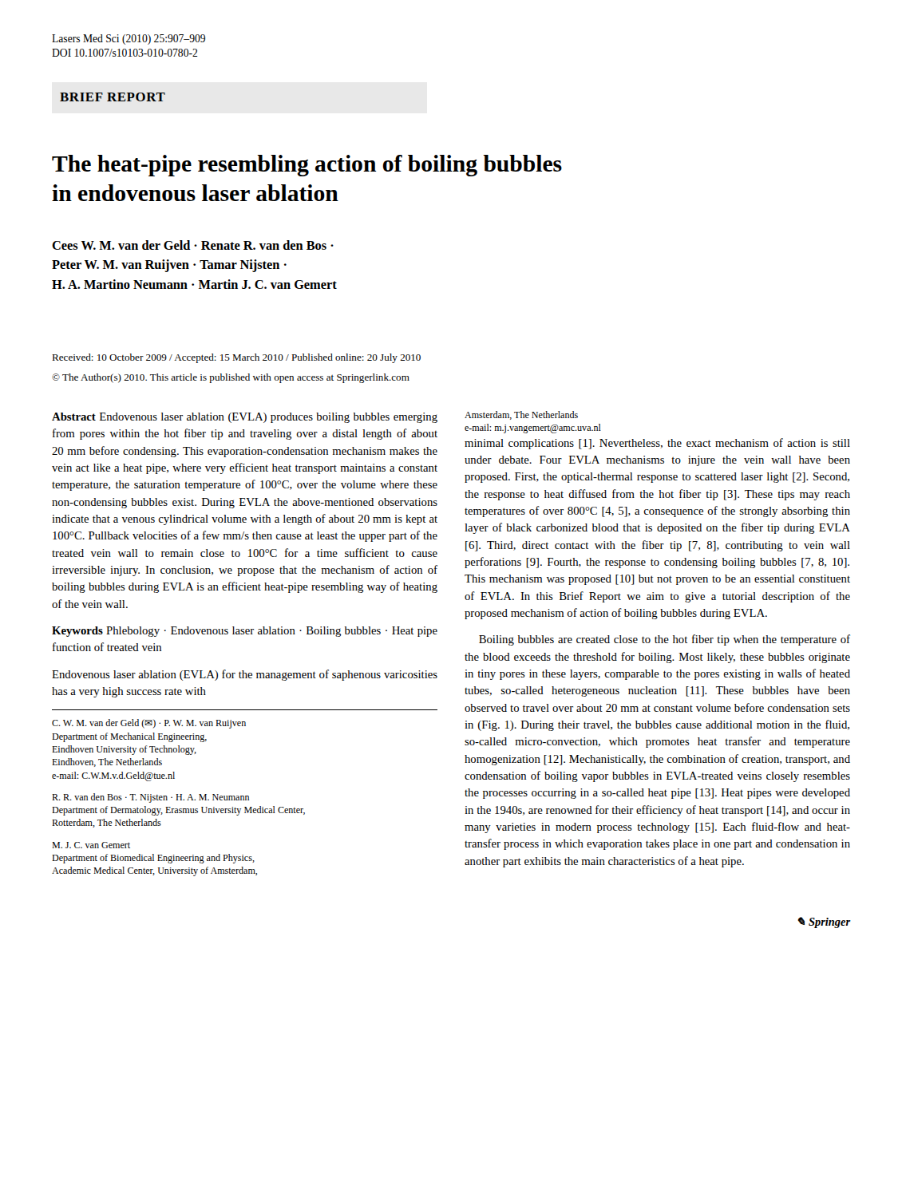Lasers Med Sci (2010) 25:907–909
DOI 10.1007/s10103-010-0780-2
BRIEF REPORT
The heat-pipe resembling action of boiling bubbles
in endovenous laser ablation
Cees W. M. van der Geld · Renate R. van den Bos ·
Peter W. M. van Ruijven · Tamar Nijsten ·
H. A. Martino Neumann · Martin J. C. van Gemert
Received: 10 October 2009 / Accepted: 15 March 2010 / Published online: 20 July 2010
© The Author(s) 2010. This article is published with open access at Springerlink.com
Abstract Endovenous laser ablation (EVLA) produces boiling bubbles emerging from pores within the hot fiber tip and traveling over a distal length of about 20 mm before condensing. This evaporation-condensation mechanism makes the vein act like a heat pipe, where very efficient heat transport maintains a constant temperature, the saturation temperature of 100°C, over the volume where these non-condensing bubbles exist. During EVLA the above-mentioned observations indicate that a venous cylindrical volume with a length of about 20 mm is kept at 100°C. Pullback velocities of a few mm/s then cause at least the upper part of the treated vein wall to remain close to 100°C for a time sufficient to cause irreversible injury. In conclusion, we propose that the mechanism of action of boiling bubbles during EVLA is an efficient heat-pipe resembling way of heating of the vein wall.
Keywords Phlebology · Endovenous laser ablation · Boiling bubbles · Heat pipe function of treated vein
Endovenous laser ablation (EVLA) for the management of saphenous varicosities has a very high success rate with
C. W. M. van der Geld (✉) · P. W. M. van Ruijven
Department of Mechanical Engineering,
Eindhoven University of Technology,
Eindhoven, The Netherlands
e-mail: C.W.M.v.d.Geld@tue.nl
R. R. van den Bos · T. Nijsten · H. A. M. Neumann
Department of Dermatology, Erasmus University Medical Center,
Rotterdam, The Netherlands
M. J. C. van Gemert
Department of Biomedical Engineering and Physics,
Academic Medical Center, University of Amsterdam,
Amsterdam, The Netherlands
e-mail: m.j.vangemert@amc.uva.nl
minimal complications [1]. Nevertheless, the exact mechanism of action is still under debate. Four EVLA mechanisms to injure the vein wall have been proposed. First, the optical-thermal response to scattered laser light [2]. Second, the response to heat diffused from the hot fiber tip [3]. These tips may reach temperatures of over 800°C [4, 5], a consequence of the strongly absorbing thin layer of black carbonized blood that is deposited on the fiber tip during EVLA [6]. Third, direct contact with the fiber tip [7, 8], contributing to vein wall perforations [9]. Fourth, the response to condensing boiling bubbles [7, 8, 10]. This mechanism was proposed [10] but not proven to be an essential constituent of EVLA. In this Brief Report we aim to give a tutorial description of the proposed mechanism of action of boiling bubbles during EVLA.
Boiling bubbles are created close to the hot fiber tip when the temperature of the blood exceeds the threshold for boiling. Most likely, these bubbles originate in tiny pores in these layers, comparable to the pores existing in walls of heated tubes, so-called heterogeneous nucleation [11]. These bubbles have been observed to travel over about 20 mm at constant volume before condensation sets in (Fig. 1). During their travel, the bubbles cause additional motion in the fluid, so-called micro-convection, which promotes heat transfer and temperature homogenization [12]. Mechanistically, the combination of creation, transport, and condensation of boiling vapor bubbles in EVLA-treated veins closely resembles the processes occurring in a so-called heat pipe [13]. Heat pipes were developed in the 1940s, are renowned for their efficiency of heat transport [14], and occur in many varieties in modern process technology [15]. Each fluid-flow and heat-transfer process in which evaporation takes place in one part and condensation in another part exhibits the main characteristics of a heat pipe.
✎ Springer